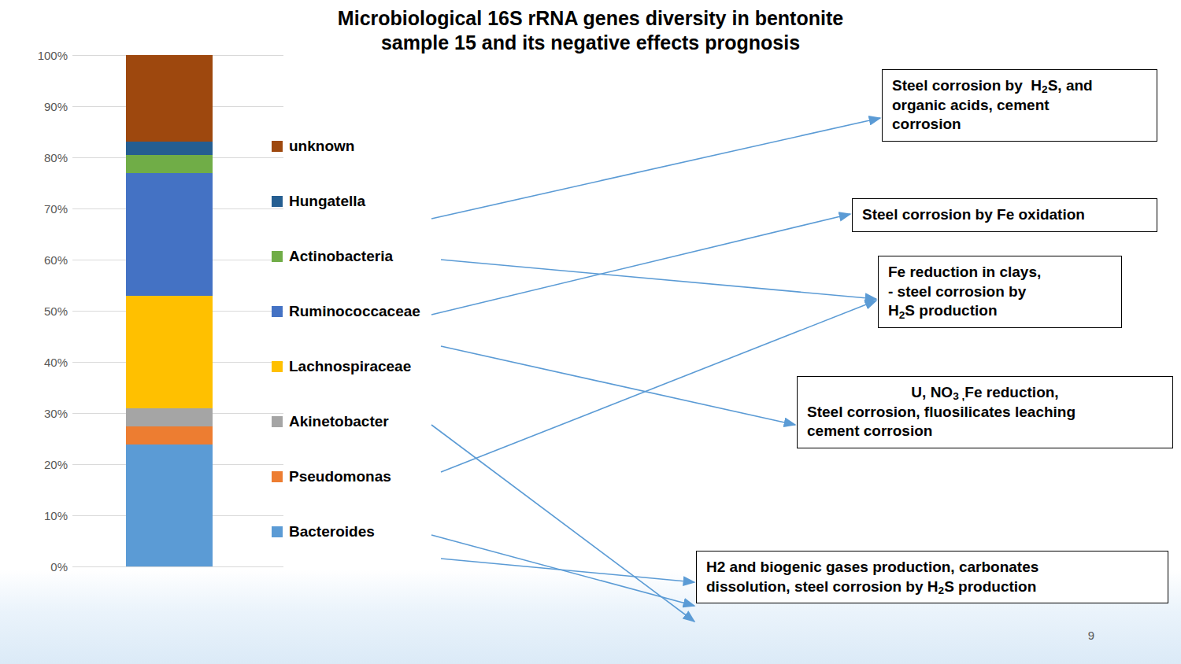Microbiological 16S rRNA genes diversity in bentonite
sample 15 and its negative effects prognosis
100% 90% 80% 70% 60% 50% 40% 30% 20% 10% 0%
unknown
Hungatella
Actinobacteria
Ruminococcaceae
Lachnospiraceae
Akinetobacter
Pseudomonas
Bacteroides
Steel corrosion by H2S, and
organic acids, cement
corrosion
Steel corrosion by Fe oxidation
Fe reduction in clays,
- steel corrosion by
H2S production
U, NO3 ,Fe reduction,
Steel corrosion, fluosilicates leaching
cement corrosion
H2 and biogenic gases production, carbonates
dissolution, steel corrosion by H2S production
9